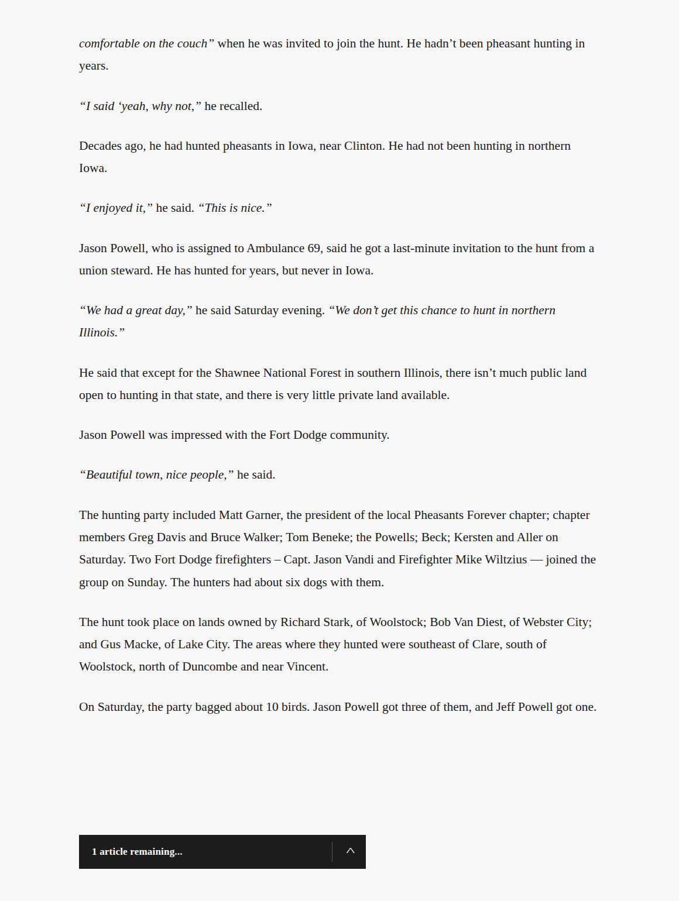comfortable on the couch” when he was invited to join the hunt. He hadn’t been pheasant hunting in years.
“I said ‘yeah, why not,” he recalled.
Decades ago, he had hunted pheasants in Iowa, near Clinton. He had not been hunting in northern Iowa.
“I enjoyed it,” he said. “This is nice.”
Jason Powell, who is assigned to Ambulance 69, said he got a last-minute invitation to the hunt from a union steward. He has hunted for years, but never in Iowa.
“We had a great day,” he said Saturday evening. “We don’t get this chance to hunt in northern Illinois.”
He said that except for the Shawnee National Forest in southern Illinois, there isn’t much public land open to hunting in that state, and there is very little private land available.
Jason Powell was impressed with the Fort Dodge community.
“Beautiful town, nice people,” he said.
The hunting party included Matt Garner, the president of the local Pheasants Forever chapter; chapter members Greg Davis and Bruce Walker; Tom Beneke; the Powells; Beck; Kersten and Aller on Saturday. Two Fort Dodge firefighters – Capt. Jason Vandi and Firefighter Mike Wiltzius — joined the group on Sunday. The hunters had about six dogs with them.
The hunt took place on lands owned by Richard Stark, of Woolstock; Bob Van Diest, of Webster City; and Gus Macke, of Lake City. The areas where they hunted were southeast of Clare, south of Woolstock, north of Duncombe and near Vincent.
On Saturday, the party bagged about 10 birds. Jason Powell got three of them, and Jeff Powell got one.
1 article remaining... ^